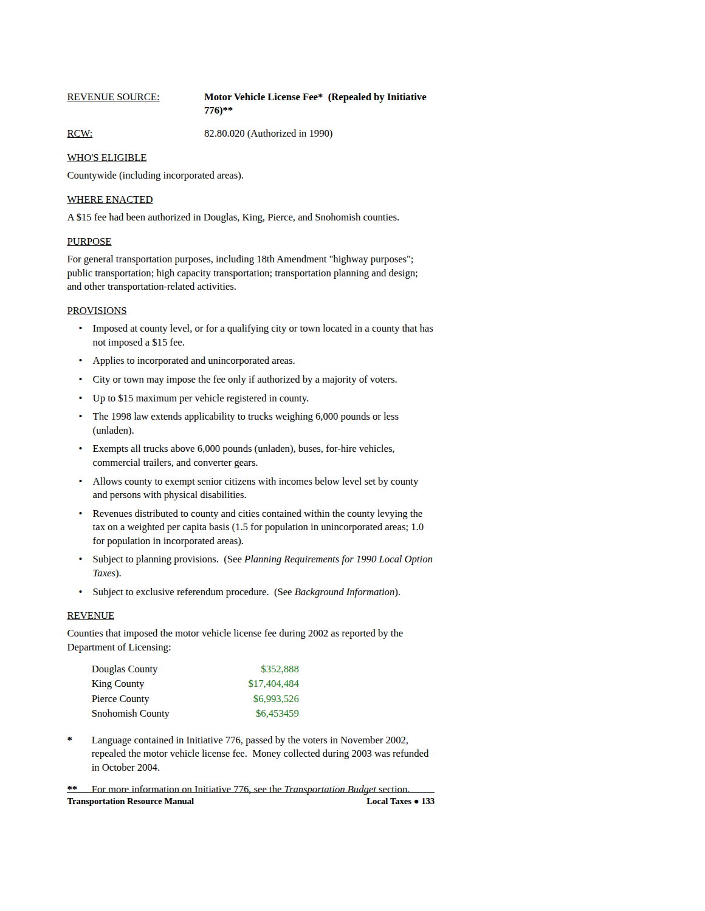REVENUE SOURCE:
Motor Vehicle License Fee* (Repealed by Initiative 776)**
RCW:
82.80.020 (Authorized in 1990)
WHO'S ELIGIBLE
Countywide (including incorporated areas).
WHERE ENACTED
A $15 fee had been authorized in Douglas, King, Pierce, and Snohomish counties.
PURPOSE
For general transportation purposes, including 18th Amendment "highway purposes"; public transportation; high capacity transportation; transportation planning and design; and other transportation-related activities.
PROVISIONS
Imposed at county level, or for a qualifying city or town located in a county that has not imposed a $15 fee.
Applies to incorporated and unincorporated areas.
City or town may impose the fee only if authorized by a majority of voters.
Up to $15 maximum per vehicle registered in county.
The 1998 law extends applicability to trucks weighing 6,000 pounds or less (unladen).
Exempts all trucks above 6,000 pounds (unladen), buses, for-hire vehicles, commercial trailers, and converter gears.
Allows county to exempt senior citizens with incomes below level set by county and persons with physical disabilities.
Revenues distributed to county and cities contained within the county levying the tax on a weighted per capita basis (1.5 for population in unincorporated areas; 1.0 for population in incorporated areas).
Subject to planning provisions. (See Planning Requirements for 1990 Local Option Taxes).
Subject to exclusive referendum procedure. (See Background Information).
REVENUE
Counties that imposed the motor vehicle license fee during 2002 as reported by the Department of Licensing:
| Douglas County | $352,888 |
| King County | $17,404,484 |
| Pierce County | $6,993,526 |
| Snohomish County | $6,453459 |
*
Language contained in Initiative 776, passed by the voters in November 2002, repealed the motor vehicle license fee. Money collected during 2003 was refunded in October 2004.
**
For more information on Initiative 776, see the Transportation Budget section.
Transportation Resource Manual
Local Taxes ● 133